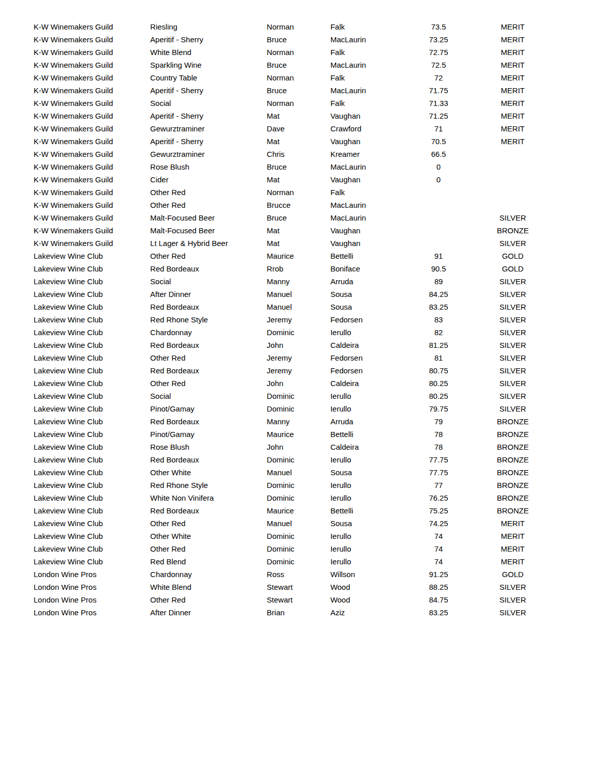| K-W Winemakers Guild | Riesling | Norman | Falk | 73.5 | MERIT |
| K-W Winemakers Guild | Aperitif - Sherry | Bruce | MacLaurin | 73.25 | MERIT |
| K-W Winemakers Guild | White Blend | Norman | Falk | 72.75 | MERIT |
| K-W Winemakers Guild | Sparkling Wine | Bruce | MacLaurin | 72.5 | MERIT |
| K-W Winemakers Guild | Country Table | Norman | Falk | 72 | MERIT |
| K-W Winemakers Guild | Aperitif - Sherry | Bruce | MacLaurin | 71.75 | MERIT |
| K-W Winemakers Guild | Social | Norman | Falk | 71.33 | MERIT |
| K-W Winemakers Guild | Aperitif - Sherry | Mat | Vaughan | 71.25 | MERIT |
| K-W Winemakers Guild | Gewurztraminer | Dave | Crawford | 71 | MERIT |
| K-W Winemakers Guild | Aperitif - Sherry | Mat | Vaughan | 70.5 | MERIT |
| K-W Winemakers Guild | Gewurztraminer | Chris | Kreamer | 66.5 | |
| K-W Winemakers Guild | Rose Blush | Bruce | MacLaurin | 0 | |
| K-W Winemakers Guild | Cider | Mat | Vaughan | 0 | |
| K-W Winemakers Guild | Other Red | Norman | Falk | | |
| K-W Winemakers Guild | Other Red | Brucce | MacLaurin | | |
| K-W Winemakers Guild | Malt-Focused Beer | Bruce | MacLaurin | | SILVER |
| K-W Winemakers Guild | Malt-Focused Beer | Mat | Vaughan | | BRONZE |
| K-W Winemakers Guild | Lt Lager & Hybrid Beer | Mat | Vaughan | | SILVER |
| Lakeview Wine Club | Other Red | Maurice | Bettelli | 91 | GOLD |
| Lakeview Wine Club | Red Bordeaux | Rrob | Boniface | 90.5 | GOLD |
| Lakeview Wine Club | Social | Manny | Arruda | 89 | SILVER |
| Lakeview Wine Club | After Dinner | Manuel | Sousa | 84.25 | SILVER |
| Lakeview Wine Club | Red Bordeaux | Manuel | Sousa | 83.25 | SILVER |
| Lakeview Wine Club | Red Rhone Style | Jeremy | Fedorsen | 83 | SILVER |
| Lakeview Wine Club | Chardonnay | Dominic | Ierullo | 82 | SILVER |
| Lakeview Wine Club | Red Bordeaux | John | Caldeira | 81.25 | SILVER |
| Lakeview Wine Club | Other Red | Jeremy | Fedorsen | 81 | SILVER |
| Lakeview Wine Club | Red Bordeaux | Jeremy | Fedorsen | 80.75 | SILVER |
| Lakeview Wine Club | Other Red | John | Caldeira | 80.25 | SILVER |
| Lakeview Wine Club | Social | Dominic | Ierullo | 80.25 | SILVER |
| Lakeview Wine Club | Pinot/Gamay | Dominic | Ierullo | 79.75 | SILVER |
| Lakeview Wine Club | Red Bordeaux | Manny | Arruda | 79 | BRONZE |
| Lakeview Wine Club | Pinot/Gamay | Maurice | Bettelli | 78 | BRONZE |
| Lakeview Wine Club | Rose Blush | John | Caldeira | 78 | BRONZE |
| Lakeview Wine Club | Red Bordeaux | Dominic | Ierullo | 77.75 | BRONZE |
| Lakeview Wine Club | Other White | Manuel | Sousa | 77.75 | BRONZE |
| Lakeview Wine Club | Red Rhone Style | Dominic | Ierullo | 77 | BRONZE |
| Lakeview Wine Club | White Non Vinifera | Dominic | Ierullo | 76.25 | BRONZE |
| Lakeview Wine Club | Red Bordeaux | Maurice | Bettelli | 75.25 | BRONZE |
| Lakeview Wine Club | Other Red | Manuel | Sousa | 74.25 | MERIT |
| Lakeview Wine Club | Other White | Dominic | Ierullo | 74 | MERIT |
| Lakeview Wine Club | Other Red | Dominic | Ierullo | 74 | MERIT |
| Lakeview Wine Club | Red Blend | Dominic | Ierullo | 74 | MERIT |
| London Wine Pros | Chardonnay | Ross | Willson | 91.25 | GOLD |
| London Wine Pros | White Blend | Stewart | Wood | 88.25 | SILVER |
| London Wine Pros | Other Red | Stewart | Wood | 84.75 | SILVER |
| London Wine Pros | After Dinner | Brian | Aziz | 83.25 | SILVER |